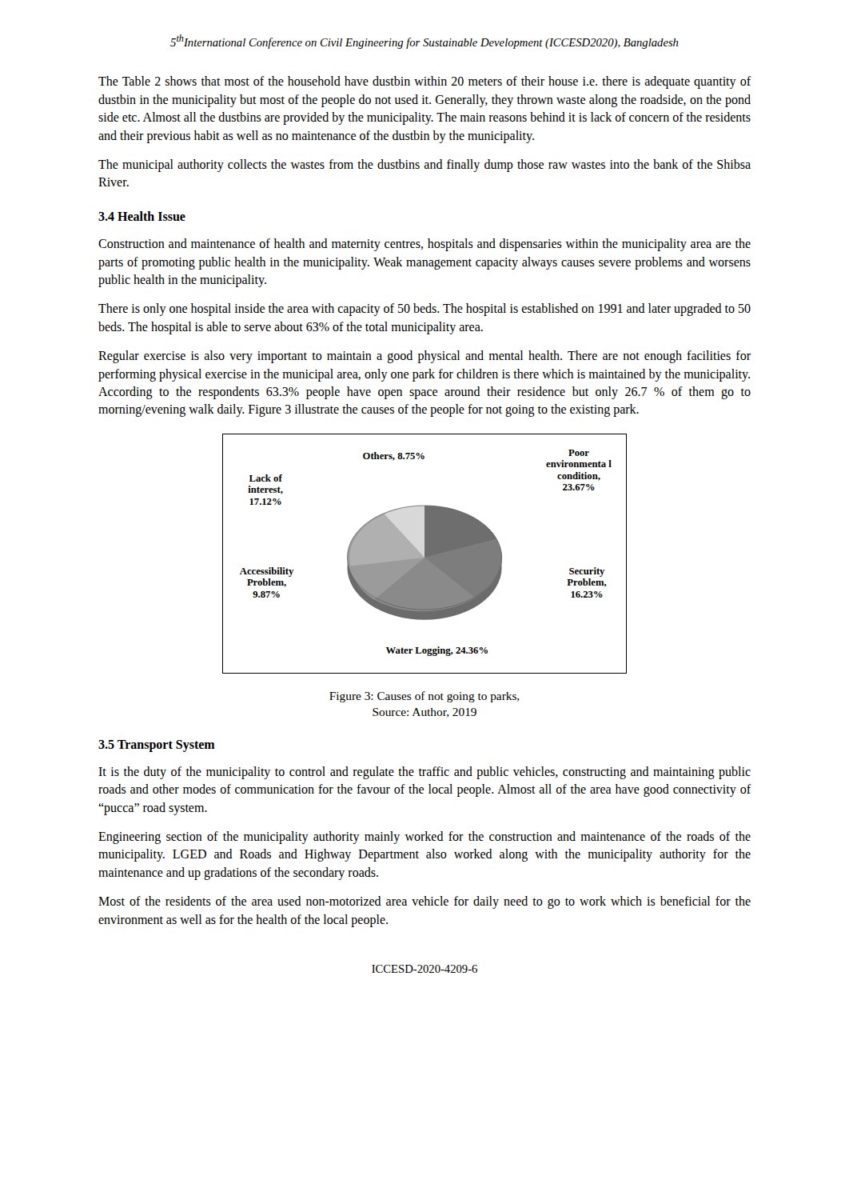5thInternational Conference on Civil Engineering for Sustainable Development (ICCESD2020), Bangladesh
The Table 2 shows that most of the household have dustbin within 20 meters of their house i.e. there is adequate quantity of dustbin in the municipality but most of the people do not used it. Generally, they thrown waste along the roadside, on the pond side etc. Almost all the dustbins are provided by the municipality. The main reasons behind it is lack of concern of the residents and their previous habit as well as no maintenance of the dustbin by the municipality.
The municipal authority collects the wastes from the dustbins and finally dump those raw wastes into the bank of the Shibsa River.
3.4 Health Issue
Construction and maintenance of health and maternity centres, hospitals and dispensaries within the municipality area are the parts of promoting public health in the municipality. Weak management capacity always causes severe problems and worsens public health in the municipality.
There is only one hospital inside the area with capacity of 50 beds. The hospital is established on 1991 and later upgraded to 50 beds. The hospital is able to serve about 63% of the total municipality area.
Regular exercise is also very important to maintain a good physical and mental health. There are not enough facilities for performing physical exercise in the municipal area, only one park for children is there which is maintained by the municipality. According to the respondents 63.3% people have open space around their residence but only 26.7 % of them go to morning/evening walk daily. Figure 3 illustrate the causes of the people for not going to the existing park.
Others, 8.75%
Poor environmenta l condition, 23.67%
Lack of interest, 17.12%
Accessibility Problem, 9.87%
Security Problem, 16.23%
Water Logging, 24.36%
Figure 3: Causes of not going to parks,
Source: Author, 2019
3.5 Transport System
It is the duty of the municipality to control and regulate the traffic and public vehicles, constructing and maintaining public roads and other modes of communication for the favour of the local people. Almost all of the area have good connectivity of “pucca” road system.
Engineering section of the municipality authority mainly worked for the construction and maintenance of the roads of the municipality. LGED and Roads and Highway Department also worked along with the municipality authority for the maintenance and up gradations of the secondary roads.
Most of the residents of the area used non-motorized area vehicle for daily need to go to work which is beneficial for the environment as well as for the health of the local people.
ICCESD-2020-4209-6